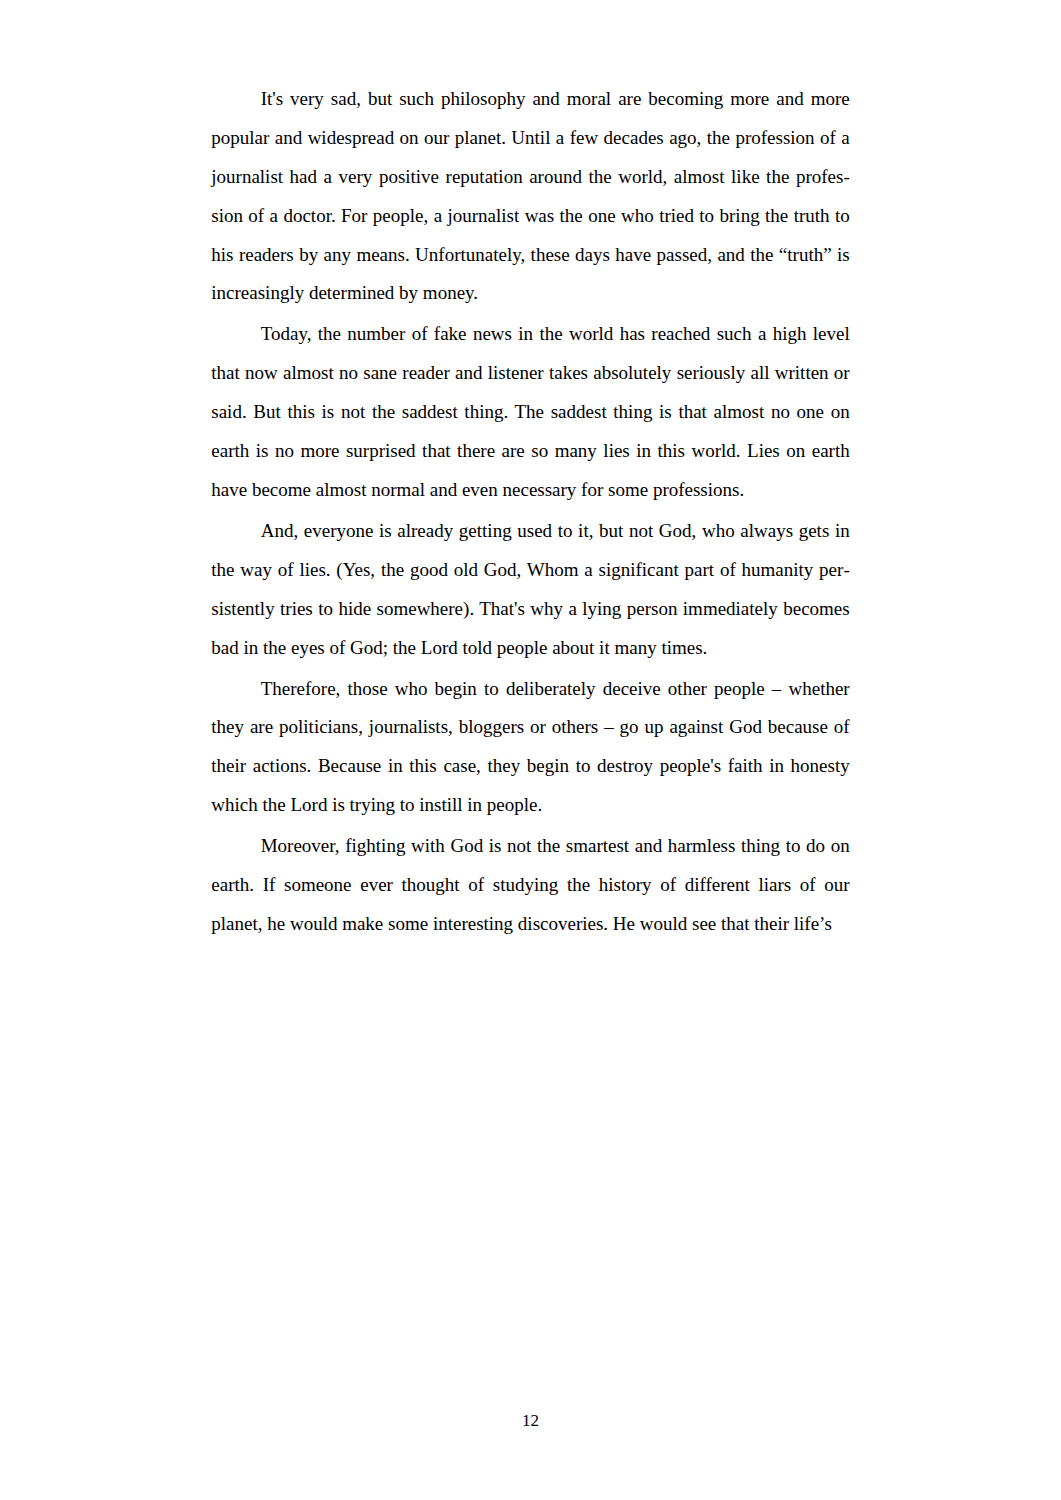It's very sad, but such philosophy and moral are becoming more and more popular and widespread on our planet. Until a few decades ago, the profession of a journalist had a very positive reputation around the world, almost like the profession of a doctor. For people, a journalist was the one who tried to bring the truth to his readers by any means. Unfortunately, these days have passed, and the “truth” is increasingly determined by money.
Today, the number of fake news in the world has reached such a high level that now almost no sane reader and listener takes absolutely seriously all written or said. But this is not the saddest thing. The saddest thing is that almost no one on earth is no more surprised that there are so many lies in this world. Lies on earth have become almost normal and even necessary for some professions.
And, everyone is already getting used to it, but not God, who always gets in the way of lies. (Yes, the good old God, Whom a significant part of humanity persistently tries to hide somewhere). That's why a lying person immediately becomes bad in the eyes of God; the Lord told people about it many times.
Therefore, those who begin to deliberately deceive other people – whether they are politicians, journalists, bloggers or others – go up against God because of their actions. Because in this case, they begin to destroy people's faith in honesty which the Lord is trying to instill in people.
Moreover, fighting with God is not the smartest and harmless thing to do on earth. If someone ever thought of studying the history of different liars of our planet, he would make some interesting discoveries. He would see that their life’s
12